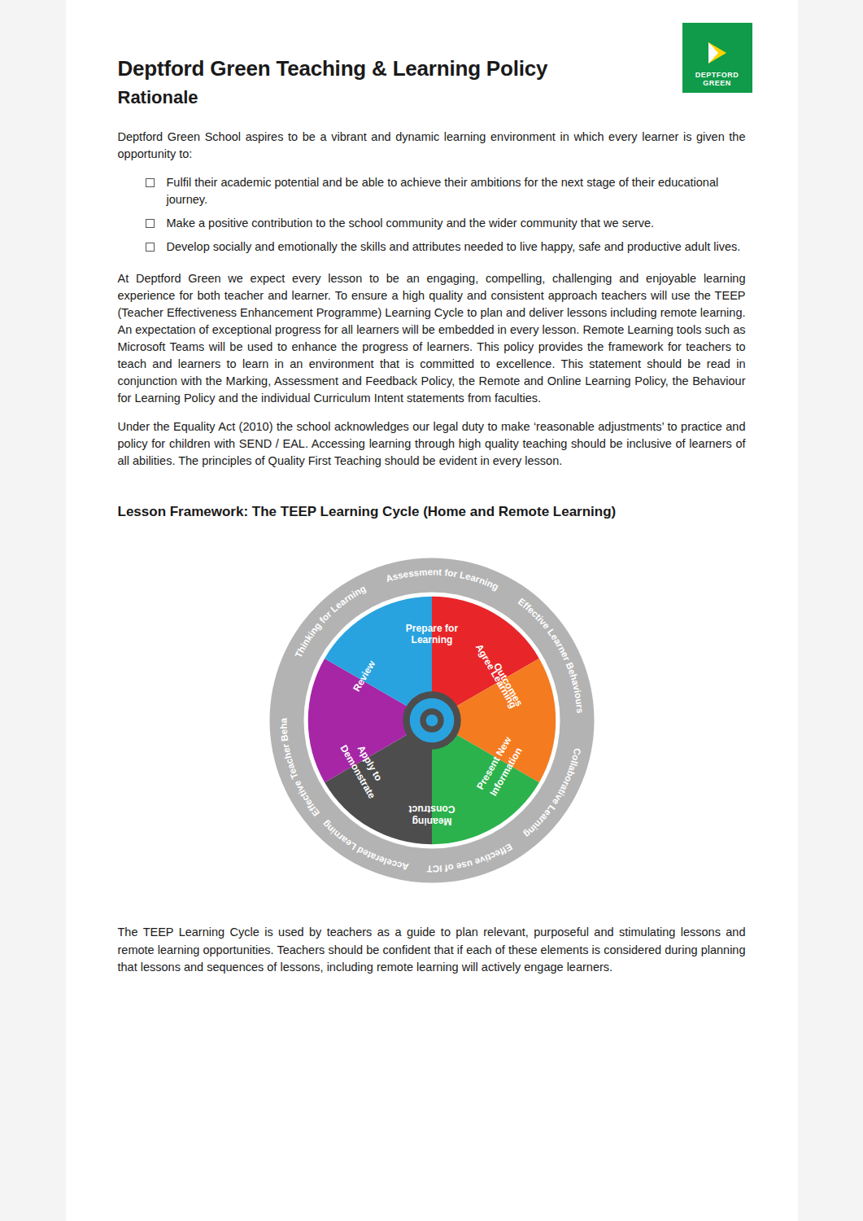DEPTFORD GREEN
Deptford Green Teaching & Learning Policy
Rationale
Deptford Green School aspires to be a vibrant and dynamic learning environment in which every learner is given the opportunity to:
Fulfil their academic potential and be able to achieve their ambitions for the next stage of their educational journey.
Make a positive contribution to the school community and the wider community that we serve.
Develop socially and emotionally the skills and attributes needed to live happy, safe and productive adult lives.
At Deptford Green we expect every lesson to be an engaging, compelling, challenging and enjoyable learning experience for both teacher and learner. To ensure a high quality and consistent approach teachers will use the TEEP (Teacher Effectiveness Enhancement Programme) Learning Cycle to plan and deliver lessons including remote learning. An expectation of exceptional progress for all learners will be embedded in every lesson. Remote Learning tools such as Microsoft Teams will be used to enhance the progress of learners. This policy provides the framework for teachers to teach and learners to learn in an environment that is committed to excellence. This statement should be read in conjunction with the Marking, Assessment and Feedback Policy, the Remote and Online Learning Policy, the Behaviour for Learning Policy and the individual Curriculum Intent statements from faculties.
Under the Equality Act (2010) the school acknowledges our legal duty to make ‘reasonable adjustments’ to practice and policy for children with SEND / EAL. Accessing learning through high quality teaching should be inclusive of learners of all abilities. The principles of Quality First Teaching should be evident in every lesson.
Lesson Framework: The TEEP Learning Cycle (Home and Remote Learning)
The TEEP Learning Cycle Thinking for Learning Assessment for Learning Effective Learner Behaviours Collaborative Learning Effective use of ICT Accelerated Learning Effective Teacher Behaviours Prepare for Learning Agree Learning Outcomes Present New Information Construct Meaning Apply to Demonstrate Review
The TEEP Learning Cycle is used by teachers as a guide to plan relevant, purposeful and stimulating lessons and remote learning opportunities. Teachers should be confident that if each of these elements is considered during planning that lessons and sequences of lessons, including remote learning will actively engage learners.